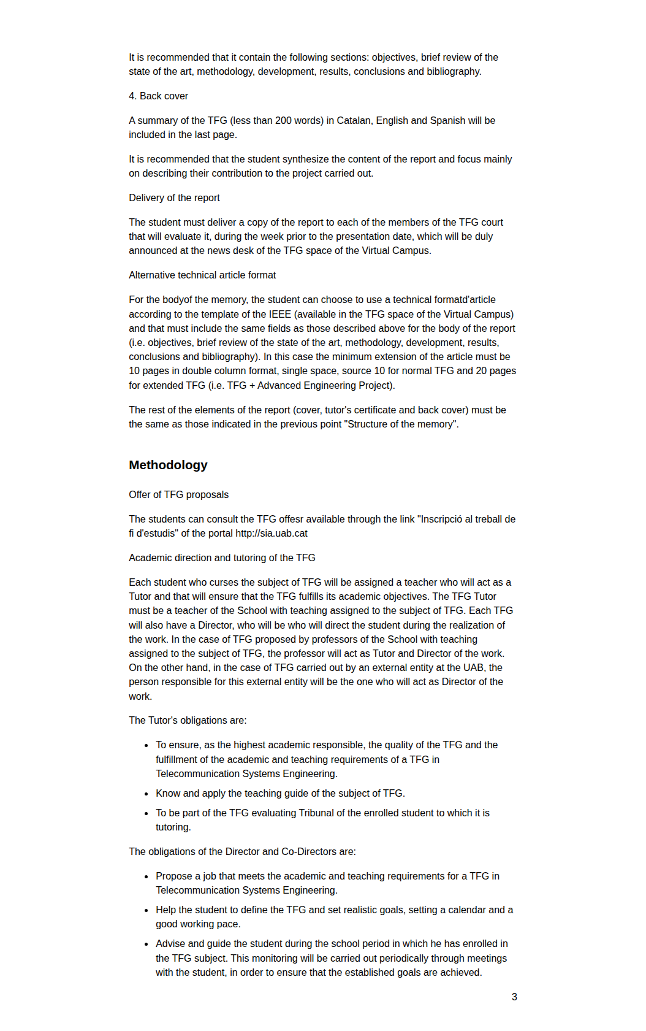It is recommended that it contain the following sections: objectives, brief review of the state of the art, methodology, development, results, conclusions and bibliography.
4. Back cover
A summary of the TFG (less than 200 words) in Catalan, English and Spanish will be included in the last page.
It is recommended that the student synthesize the content of the report and focus mainly on describing their contribution to the project carried out.
Delivery of the report
The student must deliver a copy of the report to each of the members of the TFG court that will evaluate it, during the week prior to the presentation date, which will be duly announced at the news desk of the TFG space of the Virtual Campus.
Alternative technical article format
For the bodyof the memory, the student can choose to use a technical formatd'article according to the template of the IEEE (available in the TFG space of the Virtual Campus) and that must include the same fields as those described above for the body of the report (i.e. objectives, brief review of the state of the art, methodology, development, results, conclusions and bibliography). In this case the minimum extension of the article must be 10 pages in double column format, single space, source 10 for normal TFG and 20 pages for extended TFG (i.e. TFG + Advanced Engineering Project).
The rest of the elements of the report (cover, tutor's certificate and back cover) must be the same as those indicated in the previous point "Structure of the memory".
Methodology
Offer of TFG proposals
The students can consult the TFG offesr available through the link "Inscripció al treball de fi d'estudis" of the portal http://sia.uab.cat
Academic direction and tutoring of the TFG
Each student who curses the subject of TFG will be assigned a teacher who will act as a Tutor and that will ensure that the TFG fulfills its academic objectives. The TFG Tutor must be a teacher of the School with teaching assigned to the subject of TFG. Each TFG will also have a Director, who will be who will direct the student during the realization of the work. In the case of TFG proposed by professors of the School with teaching assigned to the subject of TFG, the professor will act as Tutor and Director of the work. On the other hand, in the case of TFG carried out by an external entity at the UAB, the person responsible for this external entity will be the one who will act as Director of the work.
The Tutor's obligations are:
To ensure, as the highest academic responsible, the quality of the TFG and the fulfillment of the academic and teaching requirements of a TFG in Telecommunication Systems Engineering.
Know and apply the teaching guide of the subject of TFG.
To be part of the TFG evaluating Tribunal of the enrolled student to which it is tutoring.
The obligations of the Director and Co-Directors are:
Propose a job that meets the academic and teaching requirements for a TFG in Telecommunication Systems Engineering.
Help the student to define the TFG and set realistic goals, setting a calendar and a good working pace.
Advise and guide the student during the school period in which he has enrolled in the TFG subject. This monitoring will be carried out periodically through meetings with the student, in order to ensure that the established goals are achieved.
3